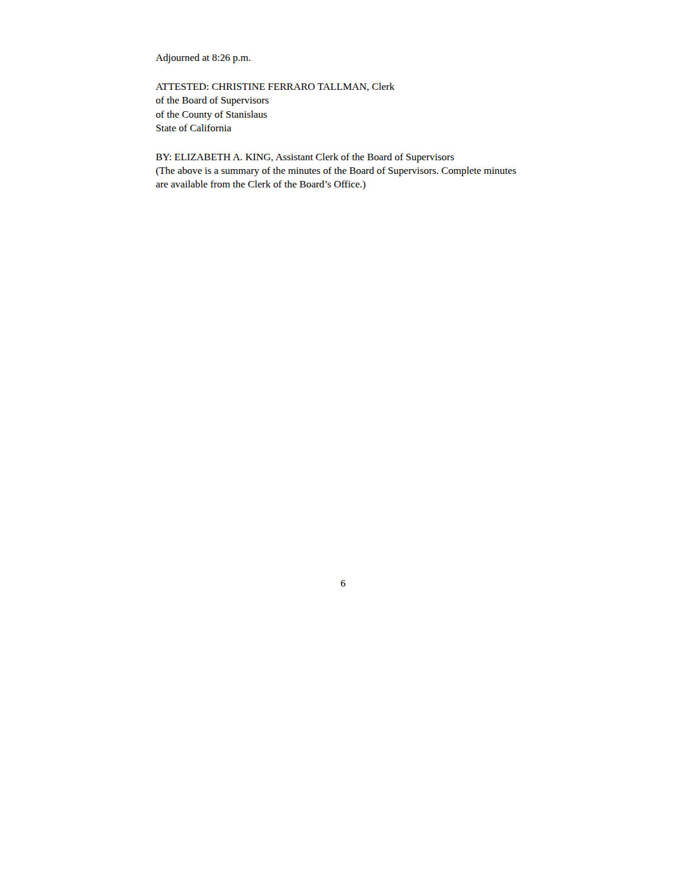Adjourned at 8:26 p.m.
ATTESTED: CHRISTINE FERRARO TALLMAN, Clerk
of the Board of Supervisors
of the County of Stanislaus
State of California
BY: ELIZABETH A. KING, Assistant Clerk of the Board of Supervisors
(The above is a summary of the minutes of the Board of Supervisors. Complete minutes are available from the Clerk of the Board’s Office.)
6